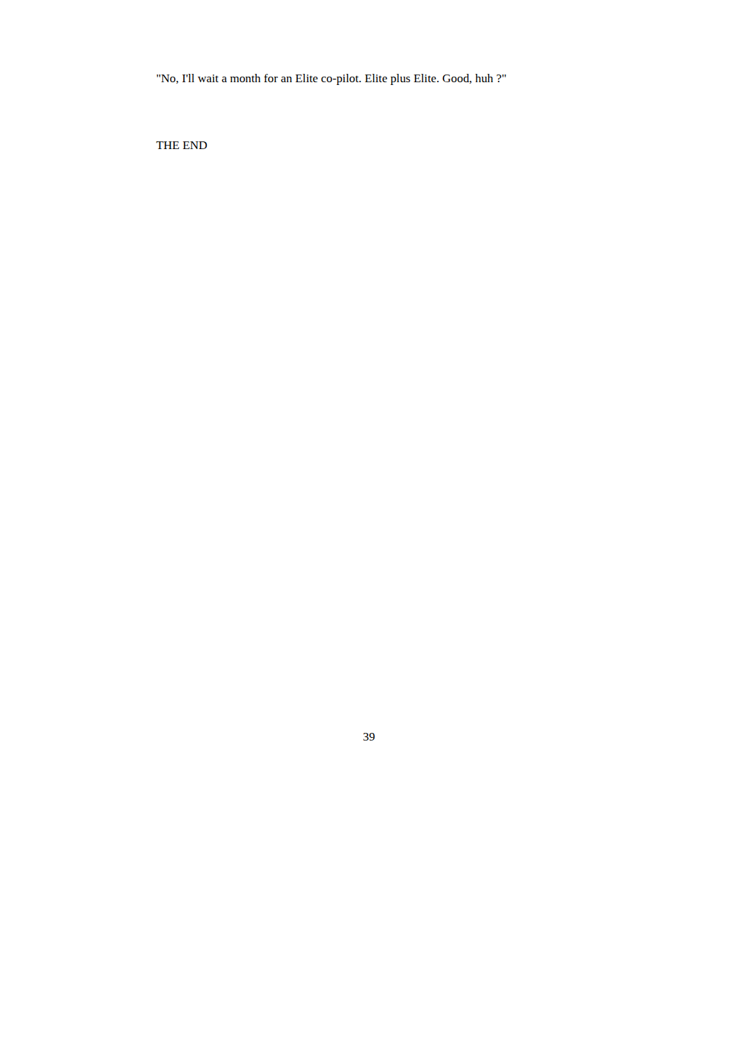"No, I'll wait a month for an Elite co-pilot. Elite plus Elite. Good, huh ?"
THE END
39